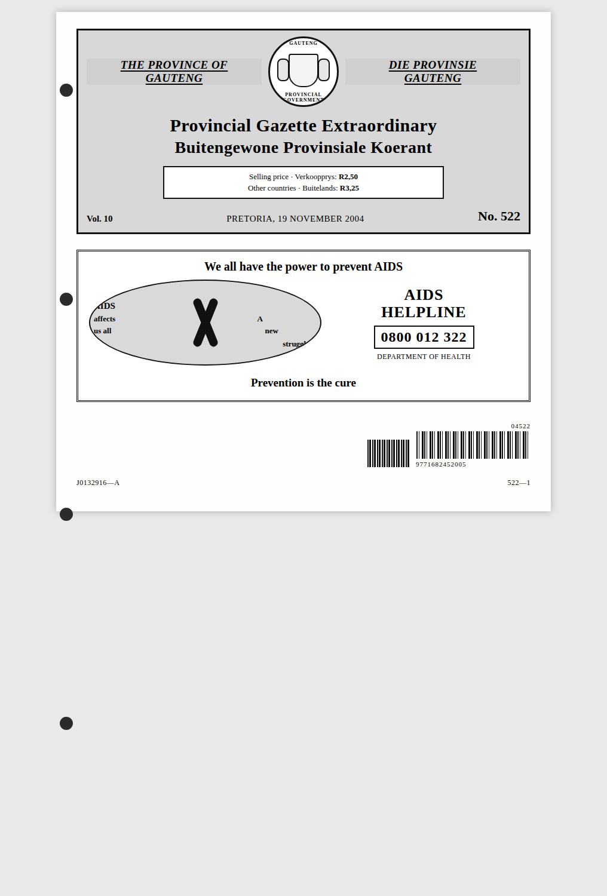THE PROVINCE OF GAUTENG
GAUTENG
PROVINCIAL GOVERNMENT
DIE PROVINSIE GAUTENG
Provincial Gazette Extraordinary Buitengewone Provinsiale Koerant
Selling price · Verkoopprys: R2,50
Other countries · Buitelands: R3,25
Vol. 10
PRETORIA, 19 NOVEMBER 2004
No. 522
We all have the power to prevent AIDS
AIDS affects us all A new struggle
AIDS
HELPLINE
0800 012 322
DEPARTMENT OF HEALTH
Prevention is the cure
04522
9771682452005
J0132916—A
522—1